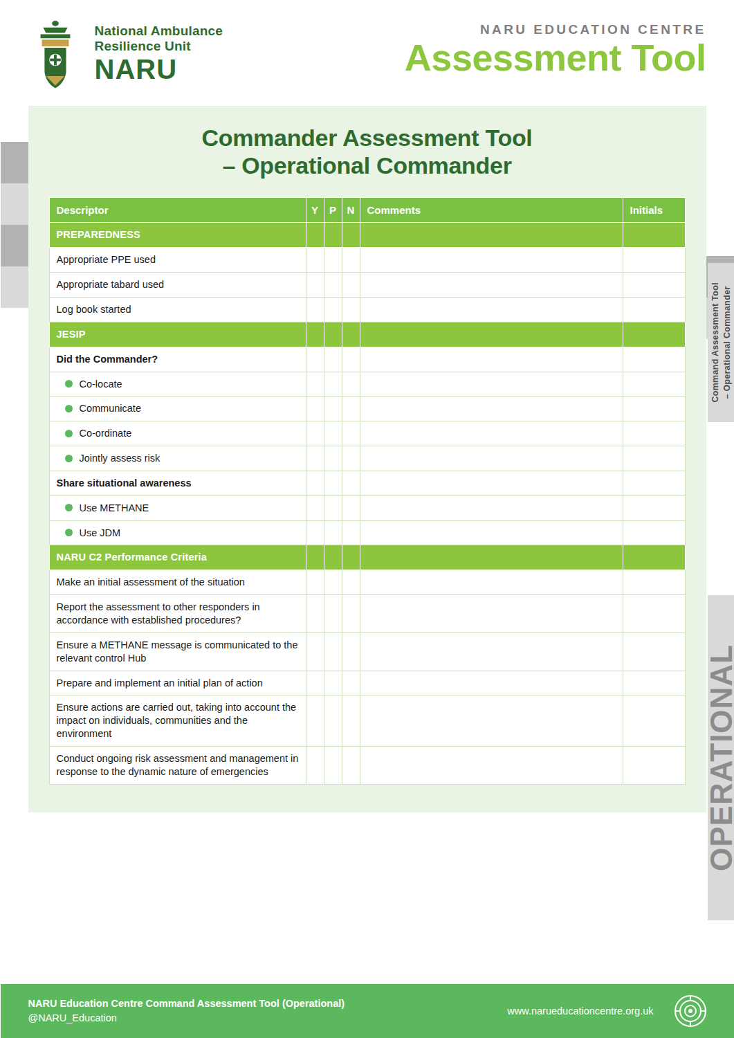National Ambulance
Resilience Unit
NARU
NARU Education Centre
Assessment Tool
Commander Assessment Tool
– Operational Commander
| Descriptor | Y | P | N | Comments | Initials |
| --- | --- | --- | --- | --- | --- |
| PREPAREDNESS | | | | | |
| Appropriate PPE used | | | | | |
| Appropriate tabard used | | | | | |
| Log book started | | | | | |
| JESIP | | | | | |
| Did the Commander? | | | | | |
| Co-locate | | | | | |
| Communicate | | | | | |
| Co-ordinate | | | | | |
| Jointly assess risk | | | | | |
| Share situational awareness | | | | | |
| Use METHANE | | | | | |
| Use JDM | | | | | |
| NARU C2 Performance Criteria | | | | | |
| Make an initial assessment of the situation | | | | | |
| Report the assessment to other responders in accordance with established procedures? | | | | | |
| Ensure a METHANE message is communicated to the relevant control Hub | | | | | |
| Prepare and implement an initial plan of action | | | | | |
| Ensure actions are carried out, taking into account the impact on individuals, communities and the environment | | | | | |
| Conduct ongoing risk assessment and management in response to the dynamic nature of emergencies | | | | | |
Command Assessment Tool
– Operational Commander
OPERATIONAL
NARU Education Centre Command Assessment Tool (Operational)
@NARU_Education
www.narueducationcentre.org.uk